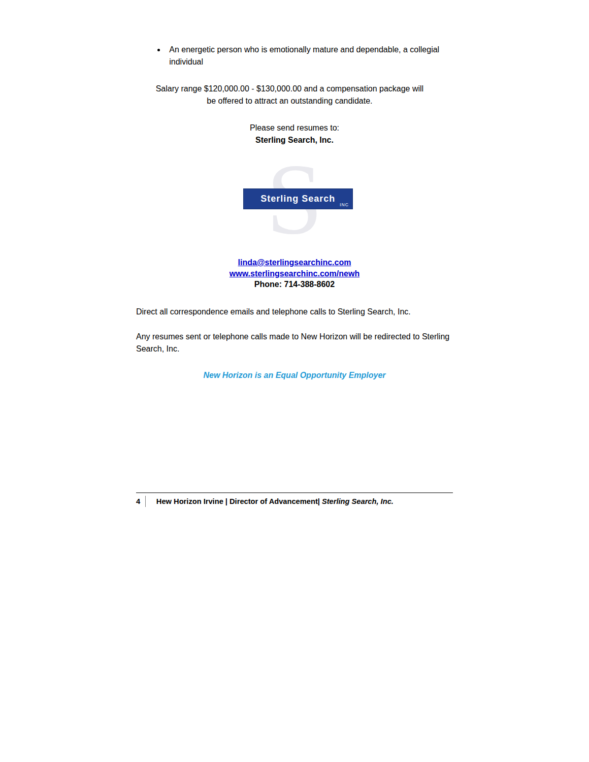An energetic person who is emotionally mature and dependable, a collegial individual
Salary range $120,000.00 - $130,000.00 and a compensation package will be offered to attract an outstanding candidate.
Please send resumes to:
Sterling Search, Inc.
S
Sterling Search
INC
linda@sterlingsearchinc.com
www.sterlingsearchinc.com/newh
Phone: 714-388-8602
Direct all correspondence emails and telephone calls to Sterling Search, Inc.
Any resumes sent or telephone calls made to New Horizon will be redirected to Sterling Search, Inc.
New Horizon is an Equal Opportunity Employer
4 Hew Horizon Irvine | Director of Advancement| Sterling Search, Inc.